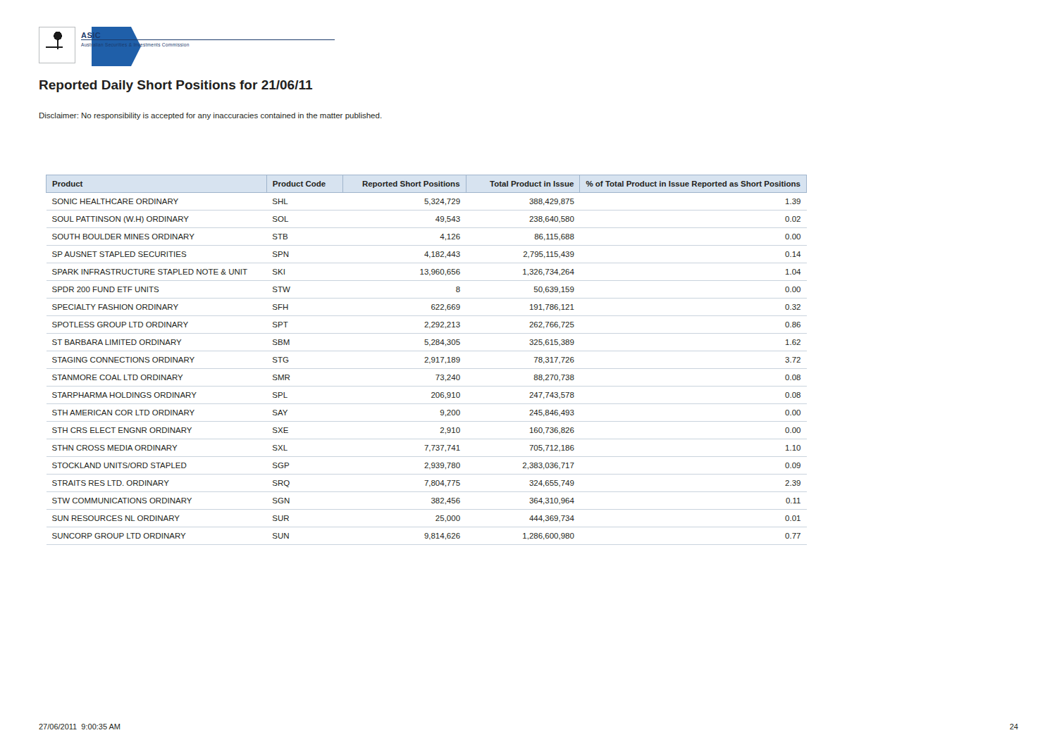ASIC
Australian Securities & Investments Commission
Reported Daily Short Positions for 21/06/11
Disclaimer: No responsibility is accepted for any inaccuracies contained in the matter published.
| Product | Product Code | Reported Short Positions | Total Product in Issue | % of Total Product in Issue Reported as Short Positions |
| --- | --- | --- | --- | --- |
| SONIC HEALTHCARE ORDINARY | SHL | 5,324,729 | 388,429,875 | 1.39 |
| SOUL PATTINSON (W.H) ORDINARY | SOL | 49,543 | 238,640,580 | 0.02 |
| SOUTH BOULDER MINES ORDINARY | STB | 4,126 | 86,115,688 | 0.00 |
| SP AUSNET STAPLED SECURITIES | SPN | 4,182,443 | 2,795,115,439 | 0.14 |
| SPARK INFRASTRUCTURE STAPLED NOTE & UNIT | SKI | 13,960,656 | 1,326,734,264 | 1.04 |
| SPDR 200 FUND ETF UNITS | STW | 8 | 50,639,159 | 0.00 |
| SPECIALTY FASHION ORDINARY | SFH | 622,669 | 191,786,121 | 0.32 |
| SPOTLESS GROUP LTD ORDINARY | SPT | 2,292,213 | 262,766,725 | 0.86 |
| ST BARBARA LIMITED ORDINARY | SBM | 5,284,305 | 325,615,389 | 1.62 |
| STAGING CONNECTIONS ORDINARY | STG | 2,917,189 | 78,317,726 | 3.72 |
| STANMORE COAL LTD ORDINARY | SMR | 73,240 | 88,270,738 | 0.08 |
| STARPHARMA HOLDINGS ORDINARY | SPL | 206,910 | 247,743,578 | 0.08 |
| STH AMERICAN COR LTD ORDINARY | SAY | 9,200 | 245,846,493 | 0.00 |
| STH CRS ELECT ENGNR ORDINARY | SXE | 2,910 | 160,736,826 | 0.00 |
| STHN CROSS MEDIA ORDINARY | SXL | 7,737,741 | 705,712,186 | 1.10 |
| STOCKLAND UNITS/ORD STAPLED | SGP | 2,939,780 | 2,383,036,717 | 0.09 |
| STRAITS RES LTD. ORDINARY | SRQ | 7,804,775 | 324,655,749 | 2.39 |
| STW COMMUNICATIONS ORDINARY | SGN | 382,456 | 364,310,964 | 0.11 |
| SUN RESOURCES NL ORDINARY | SUR | 25,000 | 444,369,734 | 0.01 |
| SUNCORP GROUP LTD ORDINARY | SUN | 9,814,626 | 1,286,600,980 | 0.77 |
27/06/2011 9:00:35 AM
24